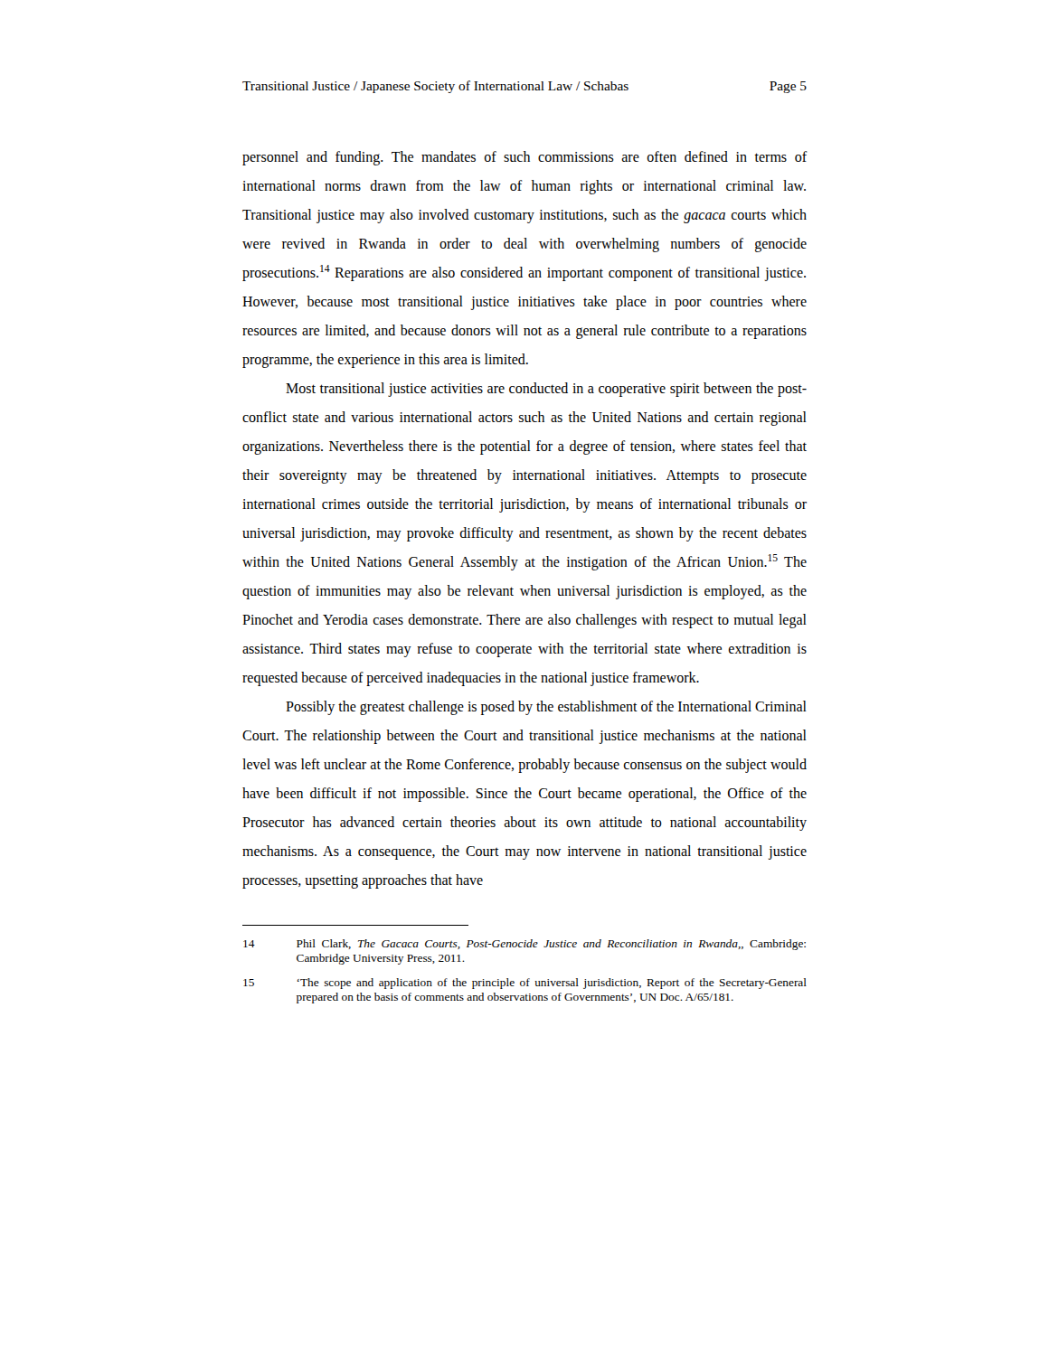Transitional Justice / Japanese Society of International Law / Schabas
Page 5
personnel and funding. The mandates of such commissions are often defined in terms of international norms drawn from the law of human rights or international criminal law. Transitional justice may also involved customary institutions, such as the gacaca courts which were revived in Rwanda in order to deal with overwhelming numbers of genocide prosecutions.14 Reparations are also considered an important component of transitional justice. However, because most transitional justice initiatives take place in poor countries where resources are limited, and because donors will not as a general rule contribute to a reparations programme, the experience in this area is limited.
Most transitional justice activities are conducted in a cooperative spirit between the post-conflict state and various international actors such as the United Nations and certain regional organizations. Nevertheless there is the potential for a degree of tension, where states feel that their sovereignty may be threatened by international initiatives. Attempts to prosecute international crimes outside the territorial jurisdiction, by means of international tribunals or universal jurisdiction, may provoke difficulty and resentment, as shown by the recent debates within the United Nations General Assembly at the instigation of the African Union.15 The question of immunities may also be relevant when universal jurisdiction is employed, as the Pinochet and Yerodia cases demonstrate. There are also challenges with respect to mutual legal assistance. Third states may refuse to cooperate with the territorial state where extradition is requested because of perceived inadequacies in the national justice framework.
Possibly the greatest challenge is posed by the establishment of the International Criminal Court. The relationship between the Court and transitional justice mechanisms at the national level was left unclear at the Rome Conference, probably because consensus on the subject would have been difficult if not impossible. Since the Court became operational, the Office of the Prosecutor has advanced certain theories about its own attitude to national accountability mechanisms. As a consequence, the Court may now intervene in national transitional justice processes, upsetting approaches that have
14
Phil Clark, The Gacaca Courts, Post-Genocide Justice and Reconciliation in Rwanda,, Cambridge: Cambridge University Press, 2011.
15
‘The scope and application of the principle of universal jurisdiction, Report of the Secretary-General prepared on the basis of comments and observations of Governments’, UN Doc. A/65/181.